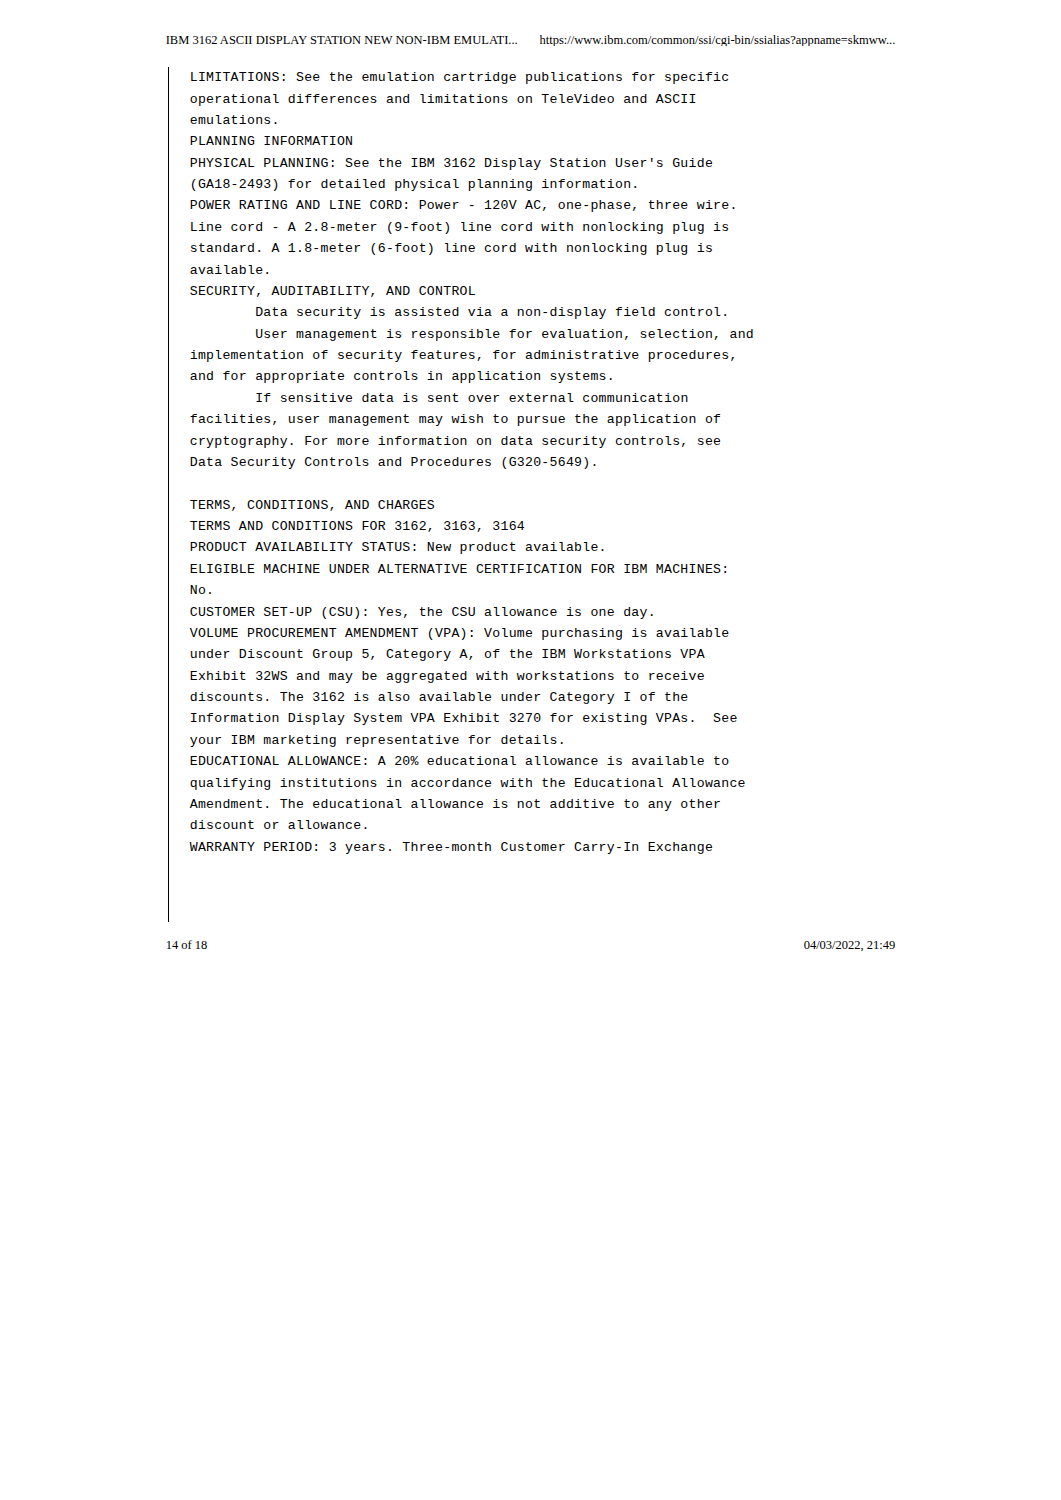IBM 3162 ASCII DISPLAY STATION NEW NON-IBM EMULATI...
https://www.ibm.com/common/ssi/cgi-bin/ssialias?appname=skmww...
LIMITATIONS: See the emulation cartridge publications for specific
operational differences and limitations on TeleVideo and ASCII
emulations.
PLANNING INFORMATION
PHYSICAL PLANNING: See the IBM 3162 Display Station User's Guide
(GA18-2493) for detailed physical planning information.
POWER RATING AND LINE CORD: Power - 120V AC, one-phase, three wire.
Line cord - A 2.8-meter (9-foot) line cord with nonlocking plug is
standard. A 1.8-meter (6-foot) line cord with nonlocking plug is
available.
SECURITY, AUDITABILITY, AND CONTROL
        Data security is assisted via a non-display field control.
        User management is responsible for evaluation, selection, and
implementation of security features, for administrative procedures,
and for appropriate controls in application systems.
        If sensitive data is sent over external communication
facilities, user management may wish to pursue the application of
cryptography. For more information on data security controls, see
Data Security Controls and Procedures (G320-5649).

TERMS, CONDITIONS, AND CHARGES
TERMS AND CONDITIONS FOR 3162, 3163, 3164
PRODUCT AVAILABILITY STATUS: New product available.
ELIGIBLE MACHINE UNDER ALTERNATIVE CERTIFICATION FOR IBM MACHINES:
No.
CUSTOMER SET-UP (CSU): Yes, the CSU allowance is one day.
VOLUME PROCUREMENT AMENDMENT (VPA): Volume purchasing is available
under Discount Group 5, Category A, of the IBM Workstations VPA
Exhibit 32WS and may be aggregated with workstations to receive
discounts. The 3162 is also available under Category I of the
Information Display System VPA Exhibit 3270 for existing VPAs.  See
your IBM marketing representative for details.
EDUCATIONAL ALLOWANCE: A 20% educational allowance is available to
qualifying institutions in accordance with the Educational Allowance
Amendment. The educational allowance is not additive to any other
discount or allowance.
WARRANTY PERIOD: 3 years. Three-month Customer Carry-In Exchange
14 of 18
04/03/2022, 21:49